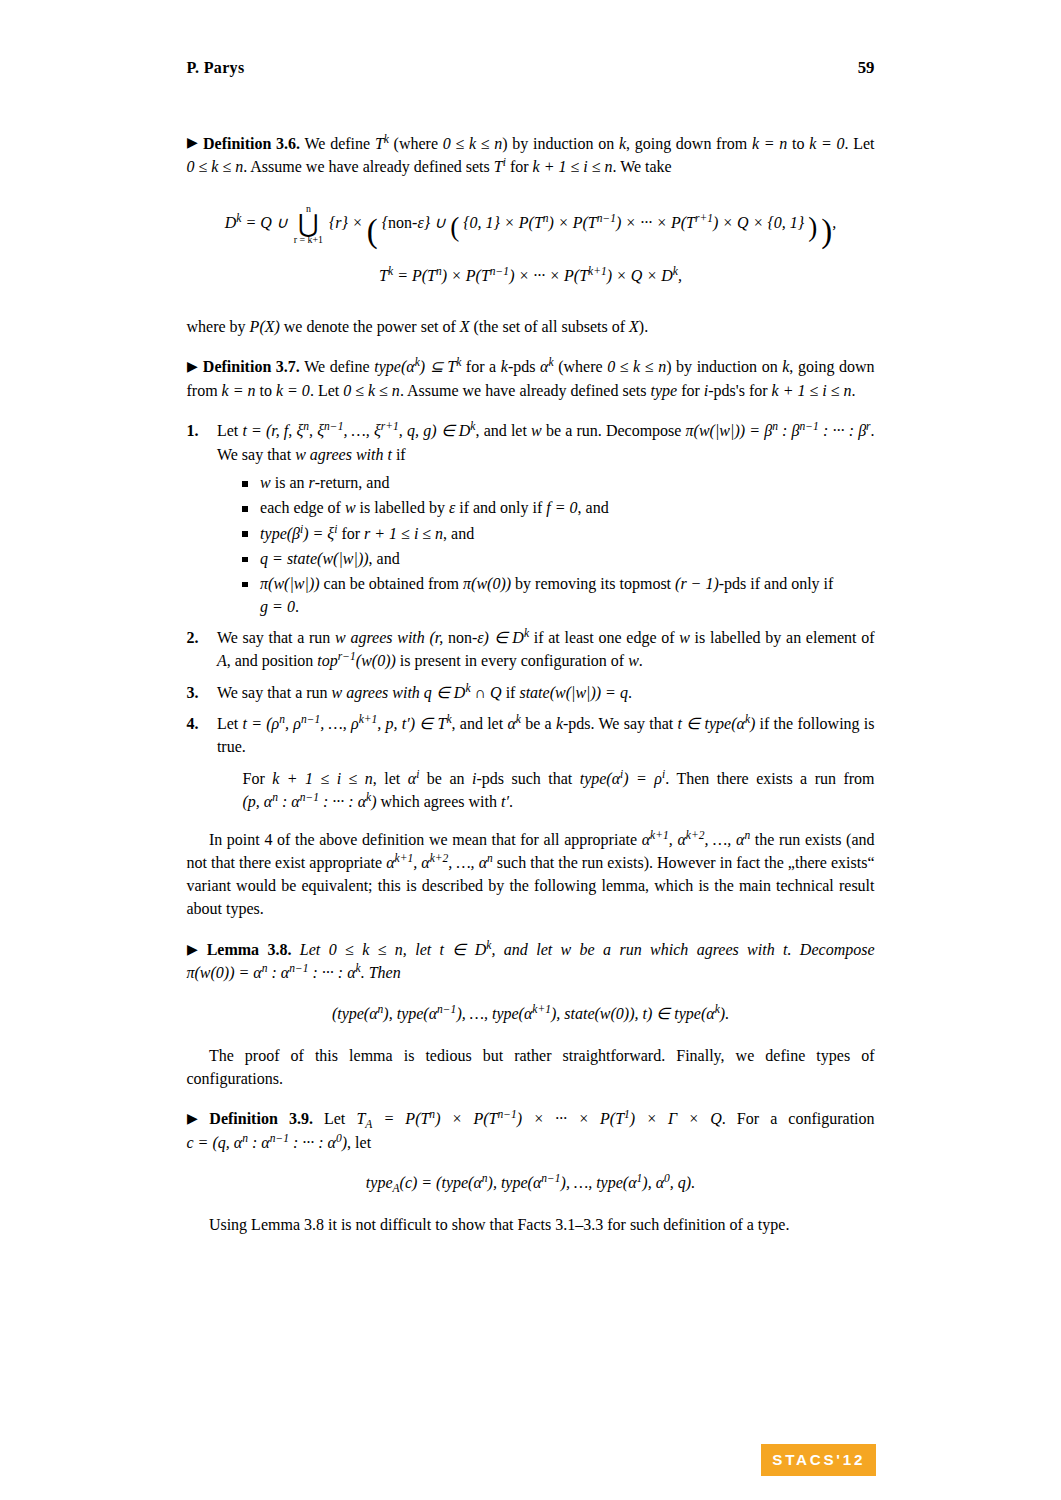P. Parys 59
Definition 3.6. We define Tk (where 0 ≤ k ≤ n) by induction on k, going down from k = n to k = 0. Let 0 ≤ k ≤ n. Assume we have already defined sets Ti for k + 1 ≤ i ≤ n. We take
Dk = Q ∪ n ⋃ r = k+1 {r} × ( {non-ε} ∪ ( {0, 1} × P(Tn) × P(Tn−1) × ··· × P(Tr+1) × Q × {0, 1} ) ), Tk = P(Tn) × P(Tn−1) × ··· × P(Tk+1) × Q × Dk,
where by P(X) we denote the power set of X (the set of all subsets of X).
Definition 3.7. We define type(αk) ⊆ Tk for a k-pds αk (where 0 ≤ k ≤ n) by induction on k, going down from k = n to k = 0. Let 0 ≤ k ≤ n. Assume we have already defined sets type for i-pds's for k + 1 ≤ i ≤ n.
Let t = (r, f, ξn, ξn−1, …, ξr+1, q, g) ∈ Dk, and let w be a run. Decompose π(w(|w|)) = βn : βn−1 : ··· : βr. We say that w agrees with t if
w is an r-return, and
each edge of w is labelled by ε if and only if f = 0, and
type(βi) = ξi for r + 1 ≤ i ≤ n, and
q = state(w(|w|)), and
π(w(|w|)) can be obtained from π(w(0)) by removing its topmost (r − 1)-pds if and only if g = 0.
We say that a run w agrees with (r, non-ε) ∈ Dk if at least one edge of w is labelled by an element of A, and position topr−1(w(0)) is present in every configuration of w.
We say that a run w agrees with q ∈ Dk ∩ Q if state(w(|w|)) = q.
Let t = (ρn, ρn−1, …, ρk+1, p, t′) ∈ Tk, and let αk be a k-pds. We say that t ∈ type(αk) if the following is true.
For k + 1 ≤ i ≤ n, let αi be an i-pds such that type(αi) = ρi. Then there exists a run from (p, αn : αn−1 : ··· : αk) which agrees with t′.
In point 4 of the above definition we mean that for all appropriate αk+1, αk+2, …, αn the run exists (and not that there exist appropriate αk+1, αk+2, …, αn such that the run exists). However in fact the „there exists“ variant would be equivalent; this is described by the following lemma, which is the main technical result about types.
Lemma 3.8. Let 0 ≤ k ≤ n, let t ∈ Dk, and let w be a run which agrees with t. Decompose π(w(0)) = αn : αn−1 : ··· : αk. Then
(type(αn), type(αn−1), …, type(αk+1), state(w(0)), t) ∈ type(αk).
The proof of this lemma is tedious but rather straightforward. Finally, we define types of configurations.
Definition 3.9. Let TA = P(Tn) × P(Tn−1) × ··· × P(T1) × Γ × Q. For a configuration c = (q, αn : αn−1 : ··· : α0), let
typeA(c) = (type(αn), type(αn−1), …, type(α1), α0, q).
Using Lemma 3.8 it is not difficult to show that Facts 3.1–3.3 for such definition of a type.
STACS'12